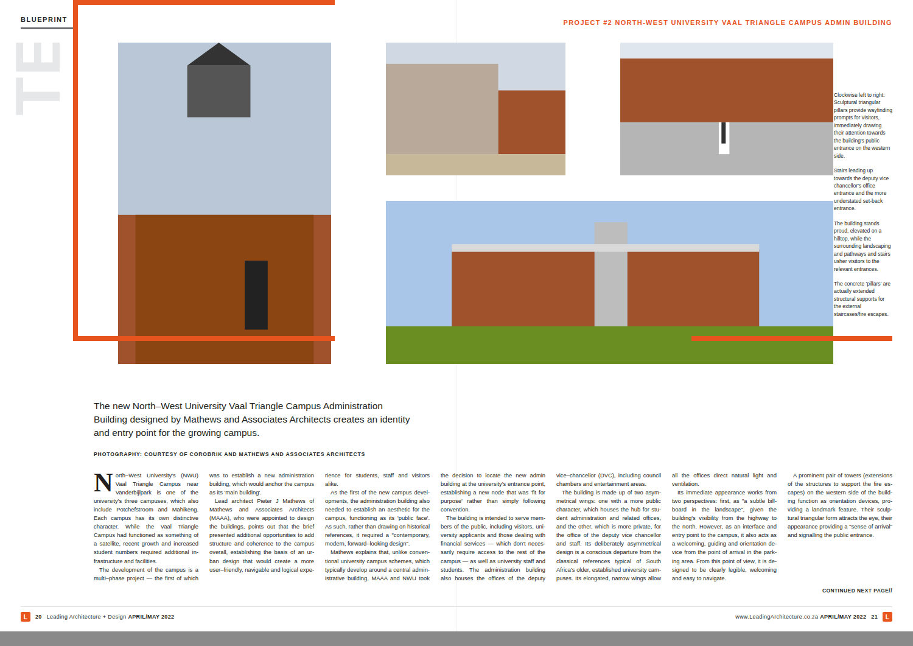BLUEPRINT
PROJECT #2 NORTH-WEST UNIVERSITY VAAL TRIANGLE CAMPUS ADMIN BUILDING
TELLING STORIES
Clockwise left to right: Sculptural triangular pillars provide wayfinding prompts for visitors, immediately drawing their attention towards the building's public entrance on the western side.
Stairs leading up towards the deputy vice chancellor's office entrance and the more understated set-back entrance.
The building stands proud, elevated on a hilltop, while the surrounding landscaping and pathways and stairs usher visitors to the relevant entrances.
The concrete 'pillars' are actually extended structural supports for the external staircases/fire escapes.
The new North–West University Vaal Triangle Campus Administration Building designed by Mathews and Associates Architects creates an identity and entry point for the growing campus.
Photography: courtesy of Corobrik and Mathews and Associates Architects
North–West University's (NWU) Vaal Triangle Campus near Vanderbijlpark is one of the university's three campuses, which also include Potchefstroom and Mahikeng. Each campus has its own distinctive character. While the Vaal Triangle Campus had functioned as something of a satellite, recent growth and increased student numbers required additional infrastructure and facilities.
The development of the campus is a multi–phase project — the first of which was to establish a new administration building, which would anchor the campus as its 'main building'.
Lead architect Pieter J Mathews of Mathews and Associates Architects (MAAA), who were appointed to design the buildings, points out that the brief presented additional opportunities to add structure and coherence to the campus overall, establishing the basis of an urban design that would create a more user–friendly, navigable and logical experience for students, staff and visitors alike.
As the first of the new campus developments, the administration building also needed to establish an aesthetic for the campus, functioning as its 'public face'. As such, rather than drawing on historical references, it required a "contemporary, modern, forward–looking design".
Mathews explains that, unlike conventional university campus schemes, which typically develop around a central administrative building, MAAA and NWU took the decision to locate the new admin building at the university's entrance point, establishing a new node that was 'fit for purpose' rather than simply following convention.
The building is intended to serve members of the public, including visitors, university applicants and those dealing with financial services — which don't necessarily require access to the rest of the campus — as well as university staff and students. The administration building also houses the offices of the deputy vice–chancellor (DVC), including council chambers and entertainment areas.
The building is made up of two asymmetrical wings: one with a more public character, which houses the hub for student administration and related offices, and the other, which is more private, for the office of the deputy vice chancellor and staff. Its deliberately asymmetrical design is a conscious departure from the classical references typical of South Africa's older, established university campuses. Its elongated, narrow wings allow all the offices direct natural light and ventilation.
Its immediate appearance works from two perspectives: first, as "a subtle billboard in the landscape", given the building's visibility from the highway to the north. However, as an interface and entry point to the campus, it also acts as a welcoming, guiding and orientation device from the point of arrival in the parking area. From this point of view, it is designed to be clearly legible, welcoming and easy to navigate.
A prominent pair of towers (extensions of the structures to support the fire escapes) on the western side of the building function as orientation devices, providing a landmark feature. Their sculptural triangular form attracts the eye, their appearance providing a "sense of arrival" and signalling the public entrance.
CONTINUED NEXT PAGE//
L 20 Leading Architecture + Design APRIL/MAY 2022
www.LeadingArchitecture.co.za APRIL/MAY 2022 21 L